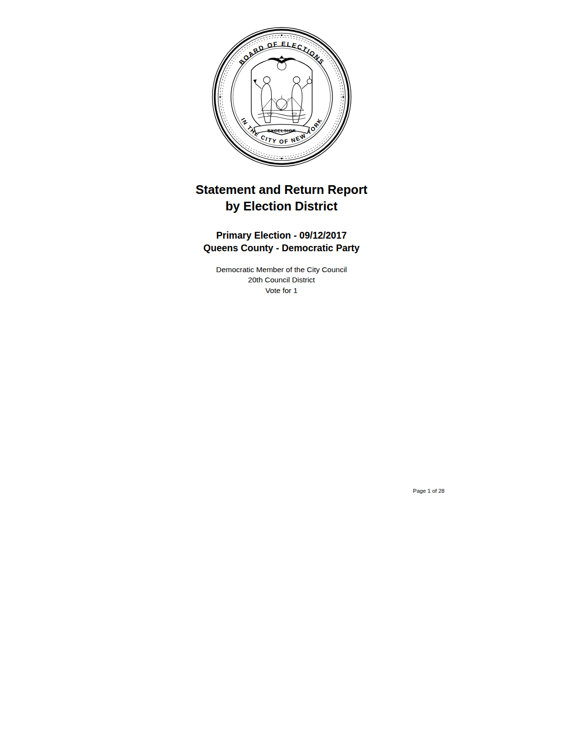BOARD OF ELECTIONS IN THE CITY OF NEW YORK EXCELSIOR
Statement and Return Report
by Election District
Primary Election - 09/12/2017
Queens County - Democratic Party
Democratic Member of the City Council
20th Council District
Vote for 1
Page 1 of 28